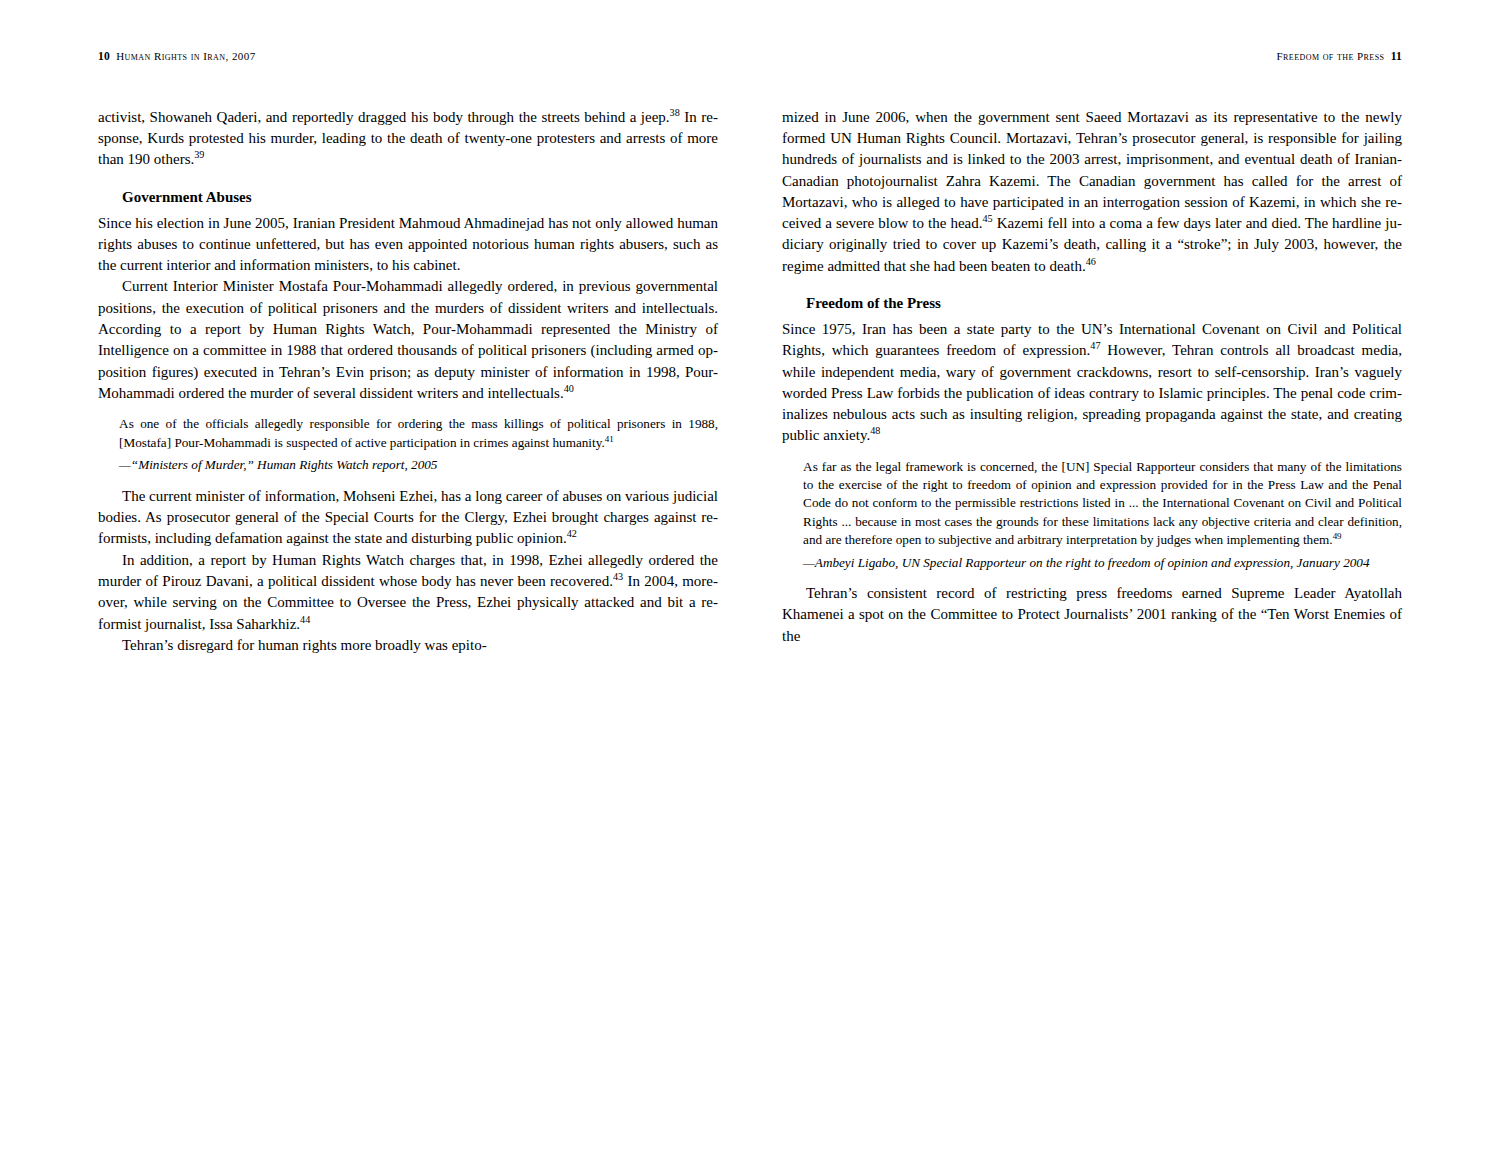10 Human Rights in Iran, 2007
activist, Showaneh Qaderi, and reportedly dragged his body through the streets behind a jeep.38 In response, Kurds protested his murder, leading to the death of twenty-one protesters and arrests of more than 190 others.39
Government Abuses
Since his election in June 2005, Iranian President Mahmoud Ahmadinejad has not only allowed human rights abuses to continue unfettered, but has even appointed notorious human rights abusers, such as the current interior and information ministers, to his cabinet.
Current Interior Minister Mostafa Pour-Mohammadi allegedly ordered, in previous governmental positions, the execution of political prisoners and the murders of dissident writers and intellectuals. According to a report by Human Rights Watch, Pour-Mohammadi represented the Ministry of Intelligence on a committee in 1988 that ordered thousands of political prisoners (including armed opposition figures) executed in Tehran’s Evin prison; as deputy minister of information in 1998, Pour-Mohammadi ordered the murder of several dissident writers and intellectuals.40
As one of the officials allegedly responsible for ordering the mass killings of political prisoners in 1988, [Mostafa] Pour-Mohammadi is suspected of active participation in crimes against humanity.41
—“Ministers of Murder,” Human Rights Watch report, 2005
The current minister of information, Mohseni Ezhei, has a long career of abuses on various judicial bodies. As prosecutor general of the Special Courts for the Clergy, Ezhei brought charges against reformists, including defamation against the state and disturbing public opinion.42
In addition, a report by Human Rights Watch charges that, in 1998, Ezhei allegedly ordered the murder of Pirouz Davani, a political dissident whose body has never been recovered.43 In 2004, moreover, while serving on the Committee to Oversee the Press, Ezhei physically attacked and bit a reformist journalist, Issa Saharkhiz.44
Tehran’s disregard for human rights more broadly was epito-
Freedom of the Press 11
mized in June 2006, when the government sent Saeed Mortazavi as its representative to the newly formed UN Human Rights Council. Mortazavi, Tehran’s prosecutor general, is responsible for jailing hundreds of journalists and is linked to the 2003 arrest, imprisonment, and eventual death of Iranian-Canadian photojournalist Zahra Kazemi. The Canadian government has called for the arrest of Mortazavi, who is alleged to have participated in an interrogation session of Kazemi, in which she received a severe blow to the head.45 Kazemi fell into a coma a few days later and died. The hardline judiciary originally tried to cover up Kazemi’s death, calling it a “stroke”; in July 2003, however, the regime admitted that she had been beaten to death.46
Freedom of the Press
Since 1975, Iran has been a state party to the UN’s International Covenant on Civil and Political Rights, which guarantees freedom of expression.47 However, Tehran controls all broadcast media, while independent media, wary of government crackdowns, resort to self-censorship. Iran’s vaguely worded Press Law forbids the publication of ideas contrary to Islamic principles. The penal code criminalizes nebulous acts such as insulting religion, spreading propaganda against the state, and creating public anxiety.48
As far as the legal framework is concerned, the [UN] Special Rapporteur considers that many of the limitations to the exercise of the right to freedom of opinion and expression provided for in the Press Law and the Penal Code do not conform to the permissible restrictions listed in ... the International Covenant on Civil and Political Rights ... because in most cases the grounds for these limitations lack any objective criteria and clear definition, and are therefore open to subjective and arbitrary interpretation by judges when implementing them.49
—Ambeyi Ligabo, UN Special Rapporteur on the right to freedom of opinion and expression, January 2004
Tehran’s consistent record of restricting press freedoms earned Supreme Leader Ayatollah Khamenei a spot on the Committee to Protect Journalists’ 2001 ranking of the “Ten Worst Enemies of the